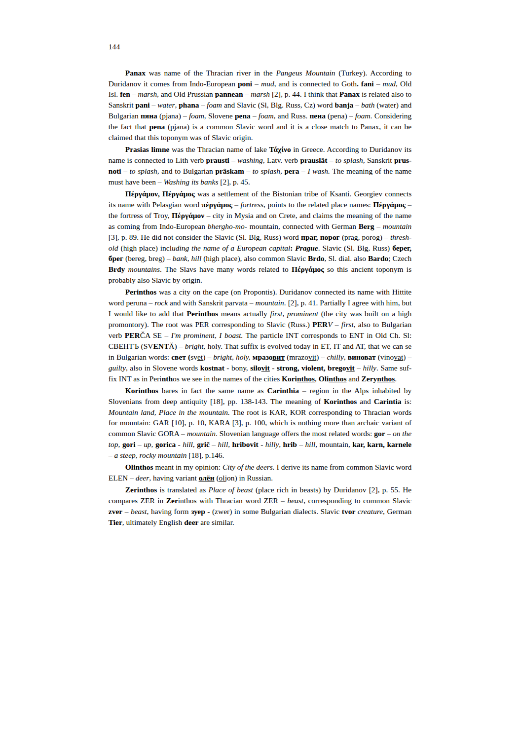144
Panax was name of the Thracian river in the Pangeus Mountain (Turkey). According to Duridanov it comes from Indo-European poni – mud, and is connected to Goth. fani – mud, Old Isl. fen – marsh, and Old Prussian pannean – marsh [2], p. 44. I think that Panax is related also to Sanskrit pani – water, phana – foam and Slavic (Sl, Blg. Russ, Cz) word banja – bath (water) and Bulgarian пяна (pjana) – foam, Slovene pena – foam, and Russ. пена (pena) – foam. Considering the fact that pena (pjana) is a common Slavic word and it is a close match to Panax, it can be claimed that this toponym was of Slavic origin.
Prasias limne was the Thracian name of lake Τάχίνο in Greece. According to Duridanov its name is connected to Lith verb prausti – washing, Latv. verb prauslât – to splash, Sanskrit prusnoti – to splash, and to Bulgarian prâskam – to splash, pera – I wash. The meaning of the name must have been – Washing its banks [2], p. 45.
Πέργάμον, Πέργάμος was a settlement of the Bistonian tribe of Ksanti. Georgiev connects its name with Pelasgian word πέργάμος – fortress, points to the related place names: Πέργάμος – the fortress of Troy, Πέργάμον – city in Mysia and on Crete, and claims the meaning of the name as coming from Indo-European bhergho-mo- mountain, connected with German Berg – mountain [3], p. 89. He did not consider the Slavic (Sl. Blg, Russ) word праг, порог (prag, porog) – threshold (high place) including the name of a European capital: Prague. Slavic (Sl. Blg, Russ) берег, брег (bereg, breg) – bank, hill (high place), also common Slavic Brdo, Sl. dial. also Bardo; Czech Brdy mountains. The Slavs have many words related to Πέργάμος so this ancient toponym is probably also Slavic by origin.
Perinthos was a city on the cape (on Propontis). Duridanov connected its name with Hittite word peruna – rock and with Sanskrit parvata – mountain. [2], p. 41. Partially I agree with him, but I would like to add that Perinthos means actually first, prominent (the city was built on a high promontory). The root was PER corresponding to Slavic (Russ.) PER V – first, also to Bulgarian verb PERČA SE – I'm prominent, I boast. The particle INT corresponds to ENT in Old Ch. Sl: СВЕНТЪ (SVENTĂ) – bright, holy. That suffix is evolved today in ET, IT and AT, that we can se in Bulgarian words: свет (svet) – bright, holy, мразовит (mrazovit) – chilly, виноват (vinovat) – guilty, also in Slovene words kostnat - bony, silovit - strong, violent, bregovit – hilly. Same suffix INT as in Perinthos we see in the names of the cities Korinthos, Olinthos and Zerynthos.
Korinthos bares in fact the same name as Carinthia – region in the Alps inhabited by Slovenians from deep antiquity [18], pp. 138-143. The meaning of Korinthos and Carintia is: Mountain land, Place in the mountain. The root is KAR, KOR corresponding to Thracian words for mountain: GAR [10], p. 10, KARA [3], p. 100, which is nothing more than archaic variant of common Slavic GORA – mountain. Slovenian language offers the most related words: gor – on the top, gori – up, gorica - hill, grič – hill, hribovit - hilly, hrib – hill, mountain, kar, karn, karnele – a steep, rocky mountain [18], p.146.
Olinthos meant in my opinion: City of the deers. I derive its name from common Slavic word ELEN – deer, having variant олён (oljon) in Russian.
Zerinthos is translated as Place of beast (place rich in beasts) by Duridanov [2], p. 55. He compares ZER in Zerinthos with Thracian word ZER – beast, corresponding to common Slavic zver – beast, having form зуер - (zwer) in some Bulgarian dialects. Slavic tvor creature, German Tier, ultimately English deer are similar.